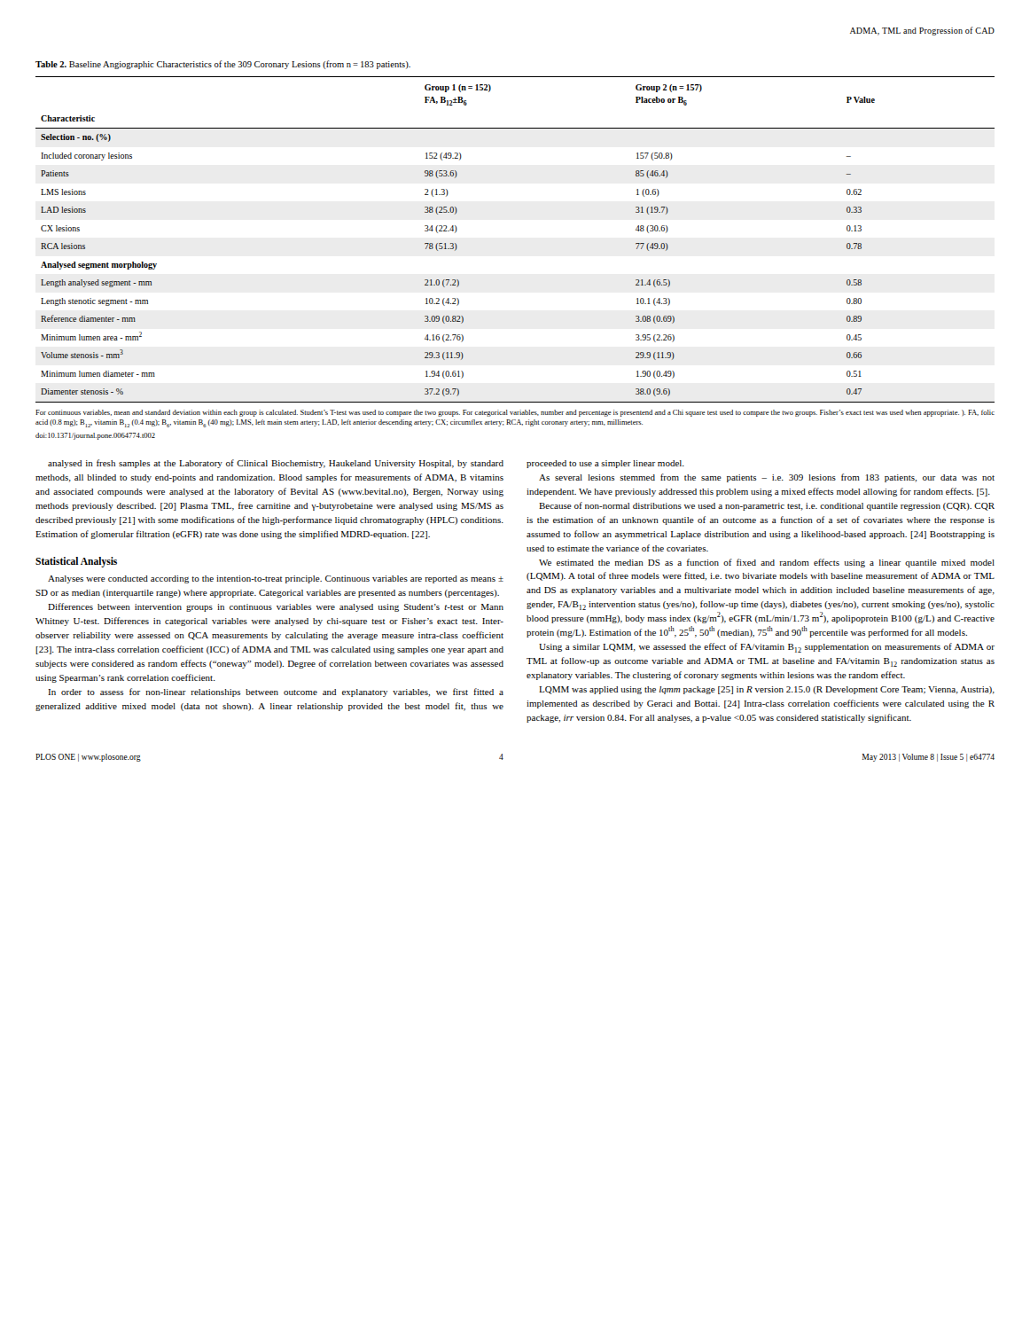ADMA, TML and Progression of CAD
Table 2. Baseline Angiographic Characteristics of the 309 Coronary Lesions (from n = 183 patients).
| | Group 1 (n = 152) FA, B 12 ±B 6 | Group 2 (n = 157) Placebo or B 6 | P Value |
| --- | --- | --- | --- |
| Characteristic | | | |
| Selection - no. (%) | | | |
| Included coronary lesions | 152 (49.2) | 157 (50.8) | – |
| Patients | 98 (53.6) | 85 (46.4) | – |
| LMS lesions | 2 (1.3) | 1 (0.6) | 0.62 |
| LAD lesions | 38 (25.0) | 31 (19.7) | 0.33 |
| CX lesions | 34 (22.4) | 48 (30.6) | 0.13 |
| RCA lesions | 78 (51.3) | 77 (49.0) | 0.78 |
| Analysed segment morphology | | | |
| Length analysed segment - mm | 21.0 (7.2) | 21.4 (6.5) | 0.58 |
| Length stenotic segment - mm | 10.2 (4.2) | 10.1 (4.3) | 0.80 |
| Reference diamenter - mm | 3.09 (0.82) | 3.08 (0.69) | 0.89 |
| Minimum lumen area - mm 2 | 4.16 (2.76) | 3.95 (2.26) | 0.45 |
| Volume stenosis - mm 3 | 29.3 (11.9) | 29.9 (11.9) | 0.66 |
| Minimum lumen diameter - mm | 1.94 (0.61) | 1.90 (0.49) | 0.51 |
| Diamenter stenosis - % | 37.2 (9.7) | 38.0 (9.6) | 0.47 |
For continuous variables, mean and standard deviation within each group is calculated. Student’s T-test was used to compare the two groups. For categorical variables, number and percentage is presentend and a Chi square test used to compare the two groups. Fisher’s exact test was used when appropriate. ). FA, folic acid (0.8 mg); B12, vitamin B12 (0.4 mg); B6, vitamin B6 (40 mg); LMS, left main stem artery; LAD, left anterior descending artery; CX; circumflex artery; RCA, right coronary artery; mm, millimeters.
doi:10.1371/journal.pone.0064774.t002
analysed in fresh samples at the Laboratory of Clinical Biochemistry, Haukeland University Hospital, by standard methods, all blinded to study end-points and randomization. Blood samples for measurements of ADMA, B vitamins and associated compounds were analysed at the laboratory of Bevital AS (www.bevital.no), Bergen, Norway using methods previously described. [20] Plasma TML, free carnitine and γ-butyrobetaine were analysed using MS/MS as described previously [21] with some modifications of the high-performance liquid chromatography (HPLC) conditions. Estimation of glomerular filtration (eGFR) rate was done using the simplified MDRD-equation. [22].
Statistical Analysis
Analyses were conducted according to the intention-to-treat principle. Continuous variables are reported as means ± SD or as median (interquartile range) where appropriate. Categorical variables are presented as numbers (percentages).
Differences between intervention groups in continuous variables were analysed using Student’s t-test or Mann Whitney U-test. Differences in categorical variables were analysed by chi-square test or Fisher’s exact test. Inter-observer reliability were assessed on QCA measurements by calculating the average measure intra-class coefficient [23]. The intra-class correlation coefficient (ICC) of ADMA and TML was calculated using samples one year apart and subjects were considered as random effects (“oneway” model). Degree of correlation between covariates was assessed using Spearman’s rank correlation coefficient.
In order to assess for non-linear relationships between outcome and explanatory variables, we first fitted a generalized additive mixed model (data not shown). A linear relationship provided the best model fit, thus we proceeded to use a simpler linear model.
As several lesions stemmed from the same patients – i.e. 309 lesions from 183 patients, our data was not independent. We have previously addressed this problem using a mixed effects model allowing for random effects. [5].
Because of non-normal distributions we used a non-parametric test, i.e. conditional quantile regression (CQR). CQR is the estimation of an unknown quantile of an outcome as a function of a set of covariates where the response is assumed to follow an asymmetrical Laplace distribution and using a likelihood-based approach. [24] Bootstrapping is used to estimate the variance of the covariates.
We estimated the median DS as a function of fixed and random effects using a linear quantile mixed model (LQMM). A total of three models were fitted, i.e. two bivariate models with baseline measurement of ADMA or TML and DS as explanatory variables and a multivariate model which in addition included baseline measurements of age, gender, FA/B12 intervention status (yes/no), follow-up time (days), diabetes (yes/no), current smoking (yes/no), systolic blood pressure (mmHg), body mass index (kg/m2), eGFR (mL/min/1.73 m2), apolipoprotein B100 (g/L) and C-reactive protein (mg/L). Estimation of the 10th, 25th, 50th (median), 75th and 90th percentile was performed for all models.
Using a similar LQMM, we assessed the effect of FA/vitamin B12 supplementation on measurements of ADMA or TML at follow-up as outcome variable and ADMA or TML at baseline and FA/vitamin B12 randomization status as explanatory variables. The clustering of coronary segments within lesions was the random effect.
LQMM was applied using the lqmm package [25] in R version 2.15.0 (R Development Core Team; Vienna, Austria), implemented as described by Geraci and Bottai. [24] Intra-class correlation coefficients were calculated using the R package, irr version 0.84. For all analyses, a p-value <0.05 was considered statistically significant.
PLOS ONE | www.plosone.org
4
May 2013 | Volume 8 | Issue 5 | e64774